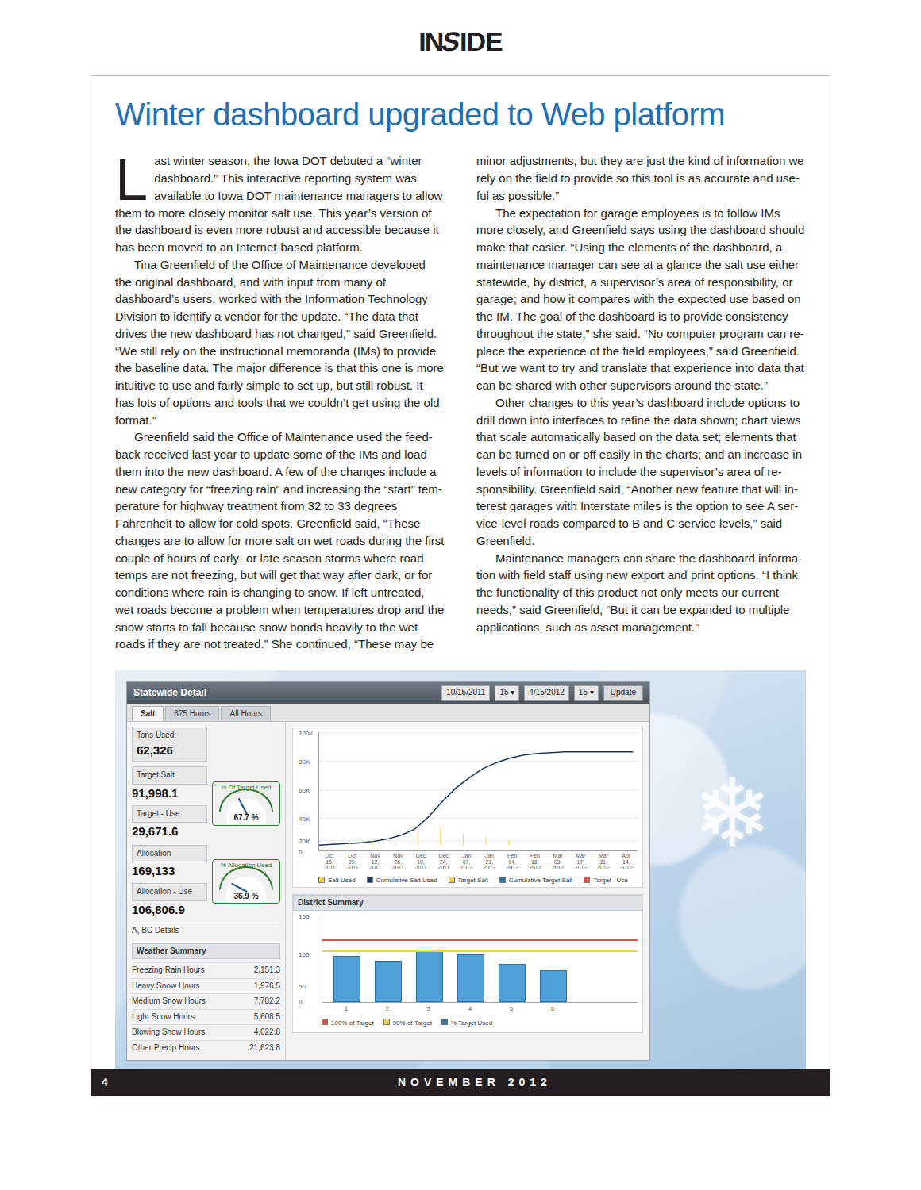IN SIDE
Winter dashboard upgraded to Web platform
Last winter season, the Iowa DOT debuted a “winter dashboard.” This interactive reporting system was available to Iowa DOT maintenance managers to allow them to more closely monitor salt use. This year’s version of the dashboard is even more robust and accessible because it has been moved to an Internet-based platform.
Tina Greenfield of the Office of Maintenance developed the original dashboard, and with input from many of dashboard’s users, worked with the Information Technology Division to identify a vendor for the update. “The data that drives the new dashboard has not changed,” said Greenfield. “We still rely on the instructional memoranda (IMs) to provide the baseline data. The major difference is that this one is more intuitive to use and fairly simple to set up, but still robust. It has lots of options and tools that we couldn’t get using the old format.”
Greenfield said the Office of Maintenance used the feedback received last year to update some of the IMs and load them into the new dashboard. A few of the changes include a new category for “freezing rain” and increasing the “start” temperature for highway treatment from 32 to 33 degrees Fahrenheit to allow for cold spots. Greenfield said, “These changes are to allow for more salt on wet roads during the first couple of hours of early- or late-season storms where road temps are not freezing, but will get that way after dark, or for conditions where rain is changing to snow. If left untreated, wet roads become a problem when temperatures drop and the snow starts to fall because snow bonds heavily to the wet roads if they are not treated.” She continued, “These may be minor adjustments, but they are just the kind of information we rely on the field to provide so this tool is as accurate and useful as possible.”
The expectation for garage employees is to follow IMs more closely, and Greenfield says using the dashboard should make that easier. “Using the elements of the dashboard, a maintenance manager can see at a glance the salt use either statewide, by district, a supervisor’s area of responsibility, or garage; and how it compares with the expected use based on the IM. The goal of the dashboard is to provide consistency throughout the state,” she said. “No computer program can replace the experience of the field employees,” said Greenfield. “But we want to try and translate that experience into data that can be shared with other supervisors around the state.”
Other changes to this year’s dashboard include options to drill down into interfaces to refine the data shown; chart views that scale automatically based on the data set; elements that can be turned on or off easily in the charts; and an increase in levels of information to include the supervisor’s area of responsibility. Greenfield said, “Another new feature that will interest garages with Interstate miles is the option to see A service-level roads compared to B and C service levels,” said Greenfield.
Maintenance managers can share the dashboard information with field staff using new export and print options. “I think the functionality of this product not only meets our current needs,” said Greenfield, “But it can be expanded to multiple applications, such as asset management.”
❄
Statewide Detail 10/15/201115 ▾ 4/15/201215 ▾ Update
Salt
675 Hours
All Hours
Tons Used: 62,326
Target Salt
91,998.1
Target - Use
29,671.6
% Of Target Used
67.7 %
Allocation
169,133
Allocation - Use
106,806.9
% Allocation Used
36.9 %
A, BC Details
Weather Summary
Freezing Rain Hours 2,151.3
Heavy Snow Hours 1,976.5
Medium Snow Hours 7,782.2
Light Snow Hours 5,608.5
Blowing Snow Hours 4,022.8
Other Precip Hours 21,623.8
100K 80K 60K 40K 20K 0
Oct
15,
2011 Oct
29,
2011 Nov
12,
2011 Nov
26,
2011 Dec
10,
2011 Dec
24,
2011 Jan
07,
2012 Jan
21,
2012 Feb
04,
2012 Feb
18,
2012 Mar
03,
2012 Mar
17,
2012 Mar
31,
2012 Apr
14,
2012
Salt Used Cumulative Salt Used Target Salt Cumulative Target Salt Target - Use
District Summary
150 100 50 0
123456
100% of Target 90% of Target % Target Used
4
NOVEMBER 2012